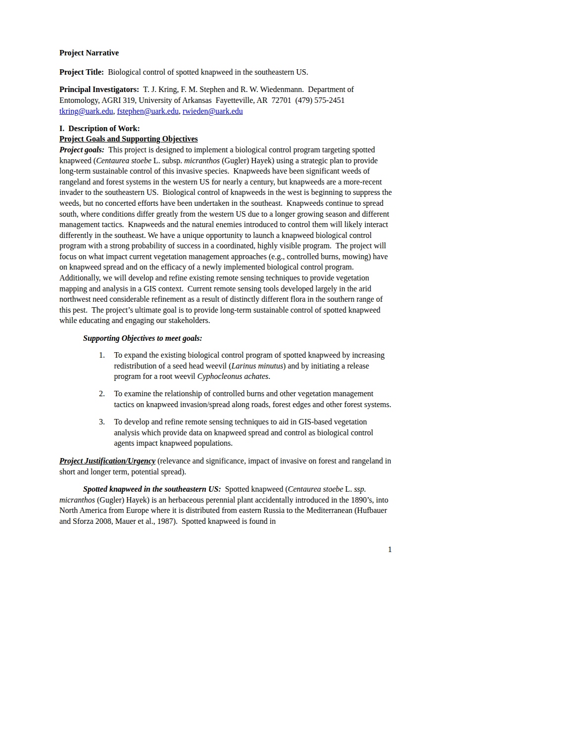Project Narrative
Project Title: Biological control of spotted knapweed in the southeastern US.
Principal Investigators: T. J. Kring, F. M. Stephen and R. W. Wiedenmann. Department of Entomology, AGRI 319, University of Arkansas Fayetteville, AR 72701 (479) 575-2451 tkring@uark.edu, fstephen@uark.edu, rwieden@uark.edu
I. Description of Work:
Project Goals and Supporting Objectives
Project goals: This project is designed to implement a biological control program targeting spotted knapweed (Centaurea stoebe L. subsp. micranthos (Gugler) Hayek) using a strategic plan to provide long-term sustainable control of this invasive species. Knapweeds have been significant weeds of rangeland and forest systems in the western US for nearly a century, but knapweeds are a more-recent invader to the southeastern US. Biological control of knapweeds in the west is beginning to suppress the weeds, but no concerted efforts have been undertaken in the southeast. Knapweeds continue to spread south, where conditions differ greatly from the western US due to a longer growing season and different management tactics. Knapweeds and the natural enemies introduced to control them will likely interact differently in the southeast. We have a unique opportunity to launch a knapweed biological control program with a strong probability of success in a coordinated, highly visible program. The project will focus on what impact current vegetation management approaches (e.g., controlled burns, mowing) have on knapweed spread and on the efficacy of a newly implemented biological control program. Additionally, we will develop and refine existing remote sensing techniques to provide vegetation mapping and analysis in a GIS context. Current remote sensing tools developed largely in the arid northwest need considerable refinement as a result of distinctly different flora in the southern range of this pest. The project’s ultimate goal is to provide long-term sustainable control of spotted knapweed while educating and engaging our stakeholders.
Supporting Objectives to meet goals:
To expand the existing biological control program of spotted knapweed by increasing redistribution of a seed head weevil (Larinus minutus) and by initiating a release program for a root weevil Cyphocleonus achates.
To examine the relationship of controlled burns and other vegetation management tactics on knapweed invasion/spread along roads, forest edges and other forest systems.
To develop and refine remote sensing techniques to aid in GIS-based vegetation analysis which provide data on knapweed spread and control as biological control agents impact knapweed populations.
Project Justification/Urgency (relevance and significance, impact of invasive on forest and rangeland in short and longer term, potential spread).
Spotted knapweed in the southeastern US: Spotted knapweed (Centaurea stoebe L. ssp. micranthos (Gugler) Hayek) is an herbaceous perennial plant accidentally introduced in the 1890’s, into North America from Europe where it is distributed from eastern Russia to the Mediterranean (Hufbauer and Sforza 2008, Mauer et al., 1987). Spotted knapweed is found in
1